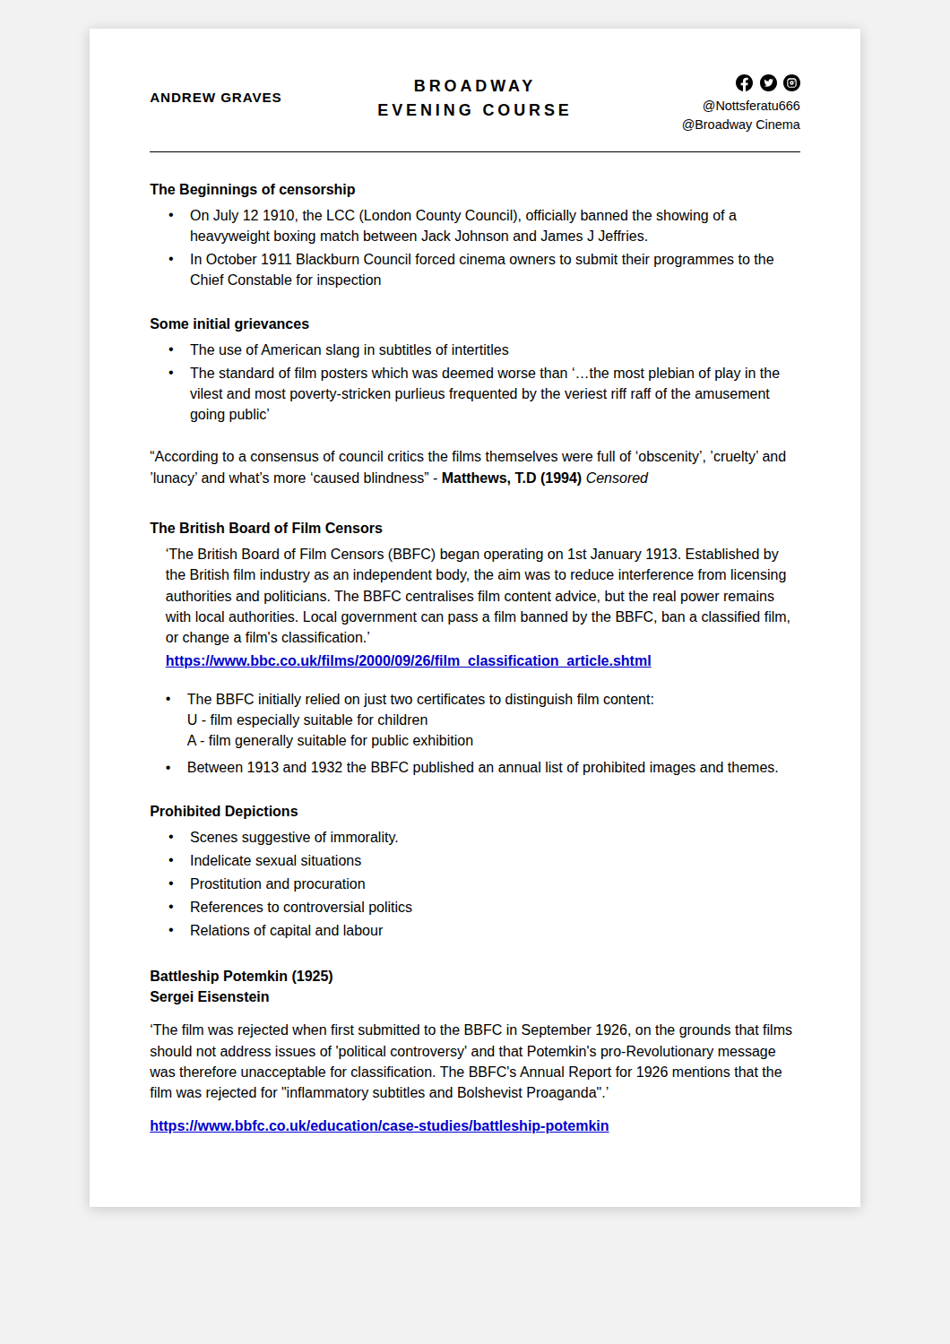ANDREW GRAVES
BROADWAY
EVENING COURSE
@Nottsferatu666
@Broadway Cinema
The Beginnings of censorship
On July 12 1910, the LCC (London County Council), officially banned the showing of a heavyweight boxing match between Jack Johnson and James J Jeffries.
In October 1911 Blackburn Council forced cinema owners to submit their programmes to the Chief Constable for inspection
Some initial grievances
The use of American slang in subtitles of intertitles
The standard of film posters which was deemed worse than ‘…the most plebian of play in the vilest and most poverty-stricken purlieus frequented by the veriest riff raff of the amusement going public’
“According to a consensus of council critics the films themselves were full of ‘obscenity’, ’cruelty’ and ’lunacy’ and what’s more ‘caused blindness” - Matthews, T.D (1994) Censored
The British Board of Film Censors
‘The British Board of Film Censors (BBFC) began operating on 1st January 1913. Established by the British film industry as an independent body, the aim was to reduce interference from licensing authorities and politicians. The BBFC centralises film content advice, but the real power remains with local authorities. Local government can pass a film banned by the BBFC, ban a classified film, or change a film's classification.’
https://www.bbc.co.uk/films/2000/09/26/film_classification_article.shtml
The BBFC initially relied on just two certificates to distinguish film content: U - film especially suitable for children A - film generally suitable for public exhibition
Between 1913 and 1932 the BBFC published an annual list of prohibited images and themes.
Prohibited Depictions
Scenes suggestive of immorality.
Indelicate sexual situations
Prostitution and procuration
References to controversial politics
Relations of capital and labour
Battleship Potemkin (1925)
Sergei Eisenstein
‘The film was rejected when first submitted to the BBFC in September 1926, on the grounds that films should not address issues of 'political controversy' and that Potemkin's pro-Revolutionary message was therefore unacceptable for classification. The BBFC's Annual Report for 1926 mentions that the film was rejected for "inflammatory subtitles and Bolshevist Proaganda".’
https://www.bbfc.co.uk/education/case-studies/battleship-potemkin